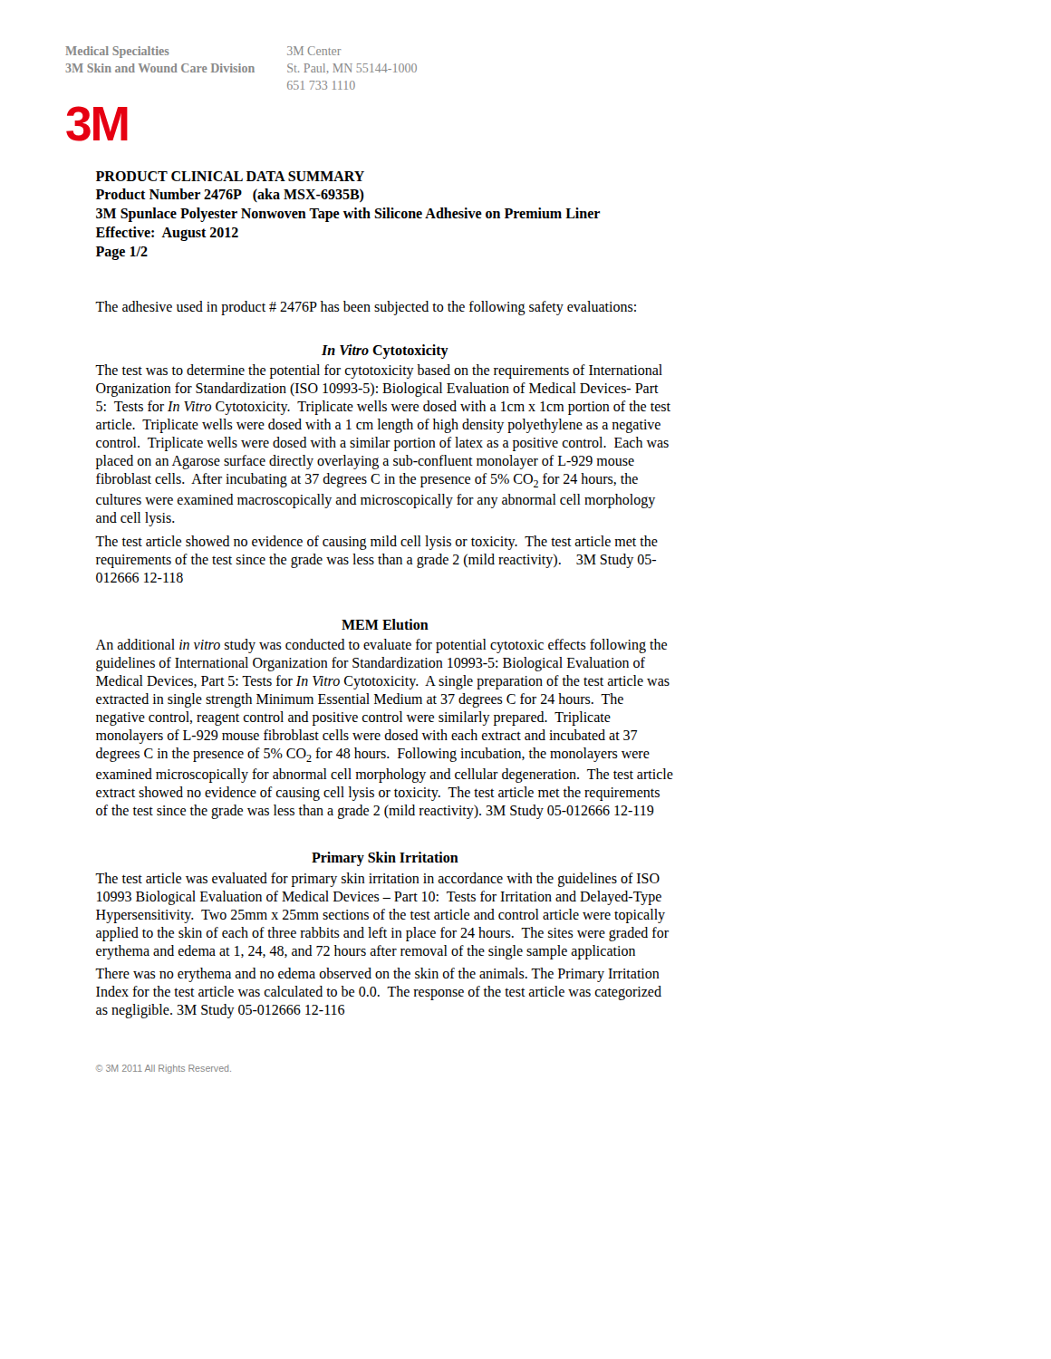Medical Specialties
3M Skin and Wound Care Division
3M Center
St. Paul, MN 55144-1000
651 733 1110
3M
PRODUCT CLINICAL DATA SUMMARY
Product Number 2476P (aka MSX-6935B)
3M Spunlace Polyester Nonwoven Tape with Silicone Adhesive on Premium Liner
Effective: August 2012
Page 1/2
The adhesive used in product # 2476P has been subjected to the following safety evaluations:
In Vitro Cytotoxicity
The test was to determine the potential for cytotoxicity based on the requirements of International Organization for Standardization (ISO 10993-5): Biological Evaluation of Medical Devices- Part 5: Tests for In Vitro Cytotoxicity. Triplicate wells were dosed with a 1cm x 1cm portion of the test article. Triplicate wells were dosed with a 1 cm length of high density polyethylene as a negative control. Triplicate wells were dosed with a similar portion of latex as a positive control. Each was placed on an Agarose surface directly overlaying a sub-confluent monolayer of L-929 mouse fibroblast cells. After incubating at 37 degrees C in the presence of 5% CO2 for 24 hours, the cultures were examined macroscopically and microscopically for any abnormal cell morphology and cell lysis.
The test article showed no evidence of causing mild cell lysis or toxicity. The test article met the requirements of the test since the grade was less than a grade 2 (mild reactivity). 3M Study 05-012666 12-118
MEM Elution
An additional in vitro study was conducted to evaluate for potential cytotoxic effects following the guidelines of International Organization for Standardization 10993-5: Biological Evaluation of Medical Devices, Part 5: Tests for In Vitro Cytotoxicity. A single preparation of the test article was extracted in single strength Minimum Essential Medium at 37 degrees C for 24 hours. The negative control, reagent control and positive control were similarly prepared. Triplicate monolayers of L-929 mouse fibroblast cells were dosed with each extract and incubated at 37 degrees C in the presence of 5% CO2 for 48 hours. Following incubation, the monolayers were examined microscopically for abnormal cell morphology and cellular degeneration. The test article extract showed no evidence of causing cell lysis or toxicity. The test article met the requirements of the test since the grade was less than a grade 2 (mild reactivity). 3M Study 05-012666 12-119
Primary Skin Irritation
The test article was evaluated for primary skin irritation in accordance with the guidelines of ISO 10993 Biological Evaluation of Medical Devices – Part 10: Tests for Irritation and Delayed-Type Hypersensitivity. Two 25mm x 25mm sections of the test article and control article were topically applied to the skin of each of three rabbits and left in place for 24 hours. The sites were graded for erythema and edema at 1, 24, 48, and 72 hours after removal of the single sample application
There was no erythema and no edema observed on the skin of the animals. The Primary Irritation Index for the test article was calculated to be 0.0. The response of the test article was categorized as negligible. 3M Study 05-012666 12-116
© 3M 2011 All Rights Reserved.